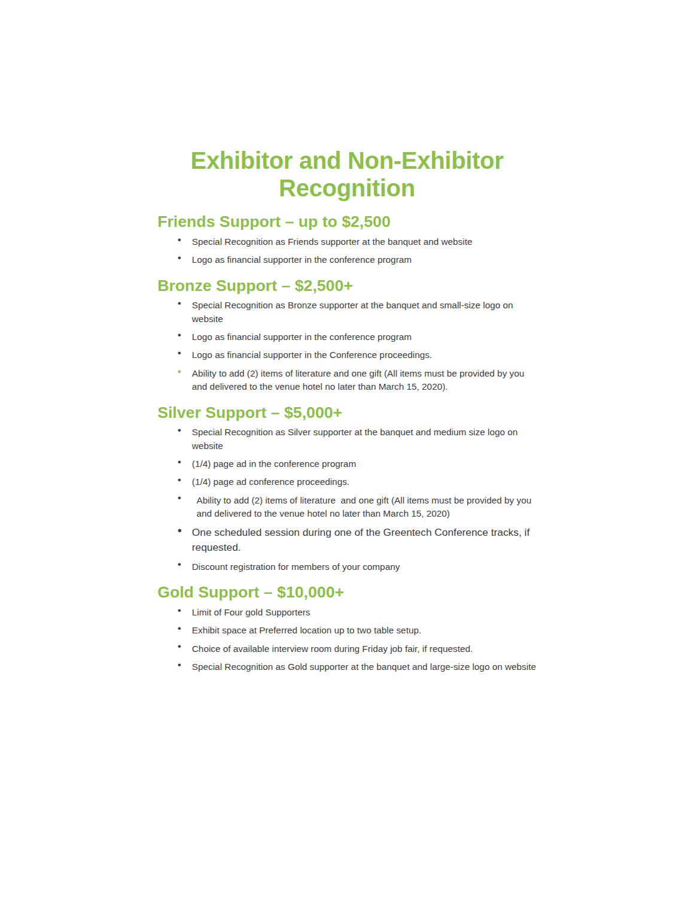Exhibitor and Non-Exhibitor Recognition
Friends Support – up to $2,500
Special Recognition as Friends supporter at the banquet and website
Logo as financial supporter in the conference program
Bronze Support – $2,500+
Special Recognition as Bronze supporter at the banquet and small-size logo on website
Logo as financial supporter in the conference program
Logo as financial supporter in the Conference proceedings.
Ability to add (2) items of literature and one gift (All items must be provided by you and delivered to the venue hotel no later than March 15, 2020).
Silver Support – $5,000+
Special Recognition as Silver supporter at the banquet and medium size logo on website
(1/4) page ad in the conference program
(1/4) page ad conference proceedings.
Ability to add (2) items of literature and one gift (All items must be provided by you and delivered to the venue hotel no later than March 15, 2020)
One scheduled session during one of the Greentech Conference tracks, if requested.
Discount registration for members of your company
Gold Support – $10,000+
Limit of Four gold Supporters
Exhibit space at Preferred location up to two table setup.
Choice of available interview room during Friday job fair, if requested.
Special Recognition as Gold supporter at the banquet and large-size logo on website